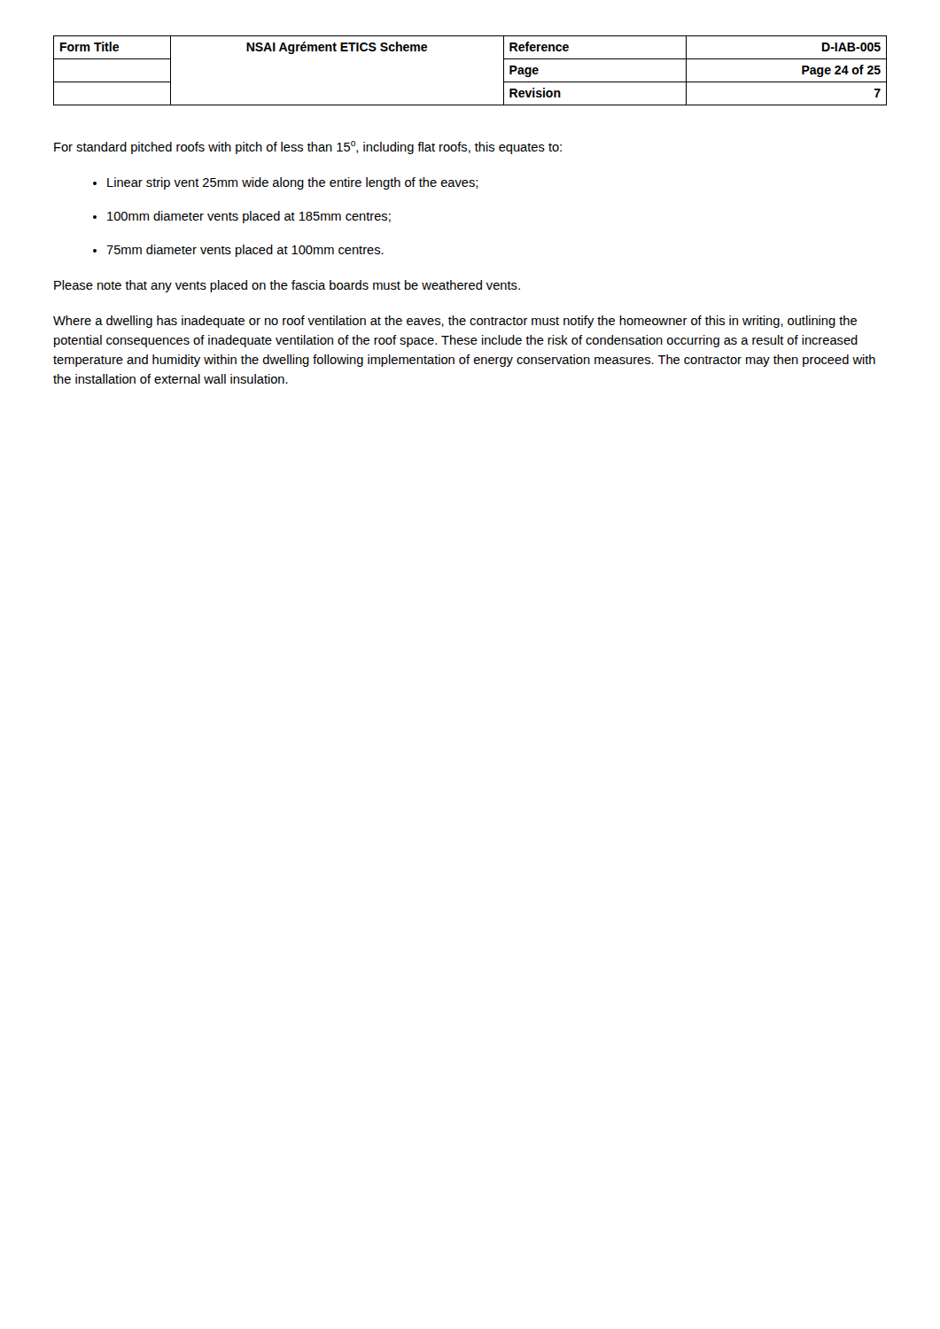| Form Title | NSAI Agrément ETICS Scheme | Reference | D-IAB-005 |
| | Page | Page 24 of 25 |
| | Revision | 7 |
For standard pitched roofs with pitch of less than 15o, including flat roofs, this equates to:
Linear strip vent 25mm wide along the entire length of the eaves;
100mm diameter vents placed at 185mm centres;
75mm diameter vents placed at 100mm centres.
Please note that any vents placed on the fascia boards must be weathered vents.
Where a dwelling has inadequate or no roof ventilation at the eaves, the contractor must notify the homeowner of this in writing, outlining the potential consequences of inadequate ventilation of the roof space. These include the risk of condensation occurring as a result of increased temperature and humidity within the dwelling following implementation of energy conservation measures. The contractor may then proceed with the installation of external wall insulation.